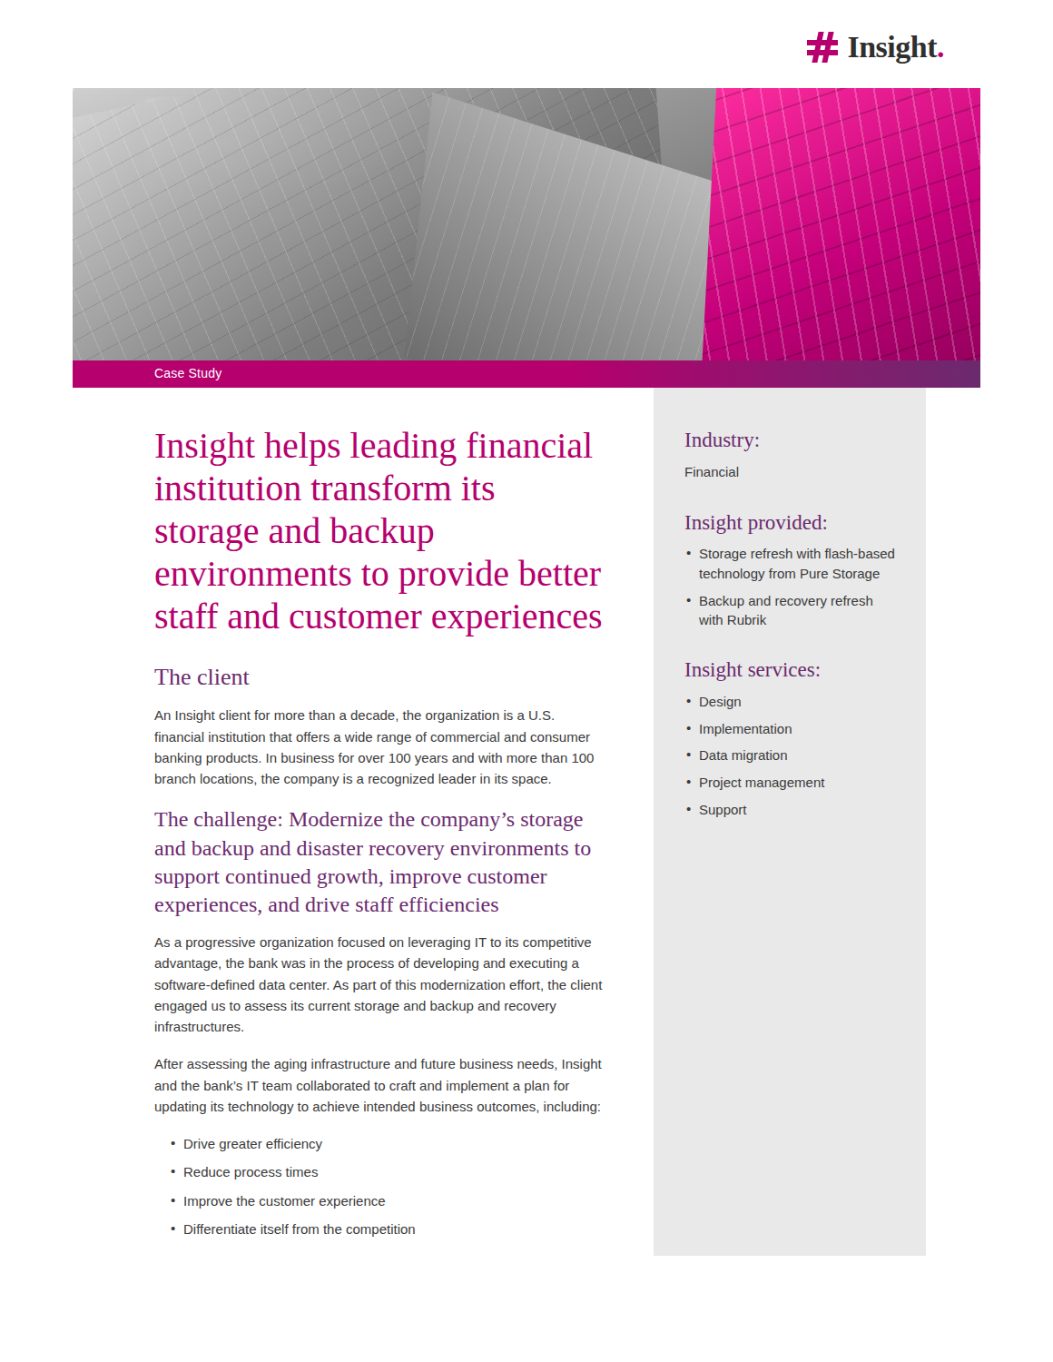Insight.
Case Study
Insight helps leading financial institution transform its storage and backup environments to provide better staff and customer experiences
The client
An Insight client for more than a decade, the organization is a U.S. financial institution that offers a wide range of commercial and consumer banking products. In business for over 100 years and with more than 100 branch locations, the company is a recognized leader in its space.
The challenge: Modernize the company’s storage and backup and disaster recovery environments to support continued growth, improve customer experiences, and drive staff efficiencies
As a progressive organization focused on leveraging IT to its competitive advantage, the bank was in the process of developing and executing a software-defined data center. As part of this modernization effort, the client engaged us to assess its current storage and backup and recovery infrastructures.
After assessing the aging infrastructure and future business needs, Insight and the bank’s IT team collaborated to craft and implement a plan for updating its technology to achieve intended business outcomes, including:
Drive greater efficiency
Reduce process times
Improve the customer experience
Differentiate itself from the competition
Industry:
Financial
Insight provided:
Storage refresh with flash-based technology from Pure Storage
Backup and recovery refresh with Rubrik
Insight services:
Design
Implementation
Data migration
Project management
Support